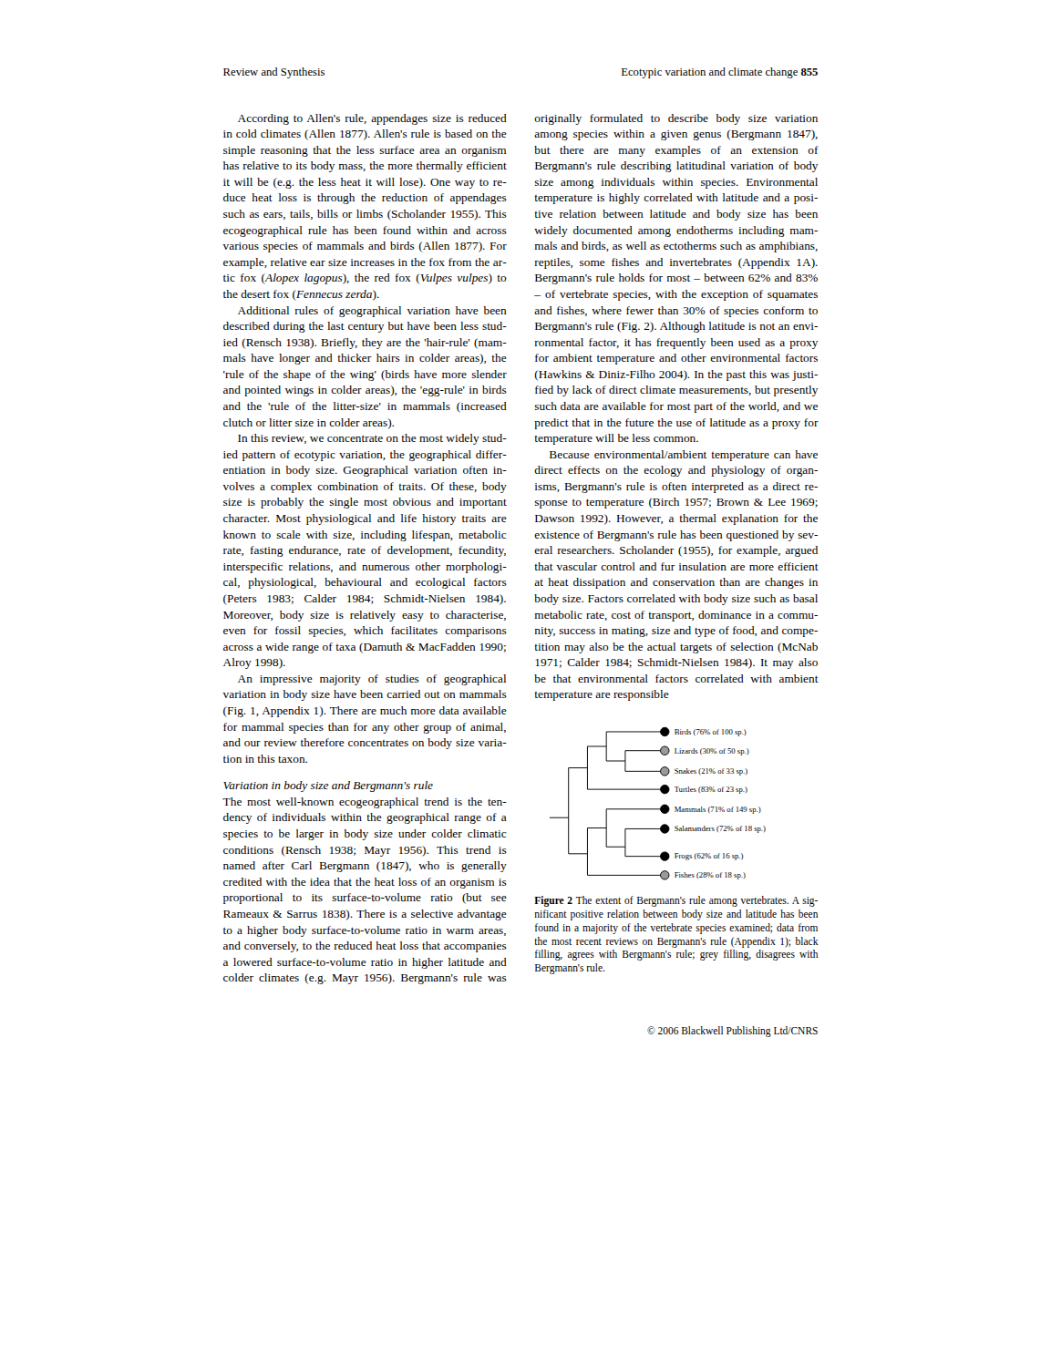Review and Synthesis
Ecotypic variation and climate change 855
According to Allen's rule, appendages size is reduced in cold climates (Allen 1877). Allen's rule is based on the simple reasoning that the less surface area an organism has relative to its body mass, the more thermally efficient it will be (e.g. the less heat it will lose). One way to reduce heat loss is through the reduction of appendages such as ears, tails, bills or limbs (Scholander 1955). This ecogeographical rule has been found within and across various species of mammals and birds (Allen 1877). For example, relative ear size increases in the fox from the artic fox (Alopex lagopus), the red fox (Vulpes vulpes) to the desert fox (Fennecus zerda).
Additional rules of geographical variation have been described during the last century but have been less studied (Rensch 1938). Briefly, they are the 'hair-rule' (mammals have longer and thicker hairs in colder areas), the 'rule of the shape of the wing' (birds have more slender and pointed wings in colder areas), the 'egg-rule' in birds and the 'rule of the litter-size' in mammals (increased clutch or litter size in colder areas).
In this review, we concentrate on the most widely studied pattern of ecotypic variation, the geographical differentiation in body size. Geographical variation often involves a complex combination of traits. Of these, body size is probably the single most obvious and important character. Most physiological and life history traits are known to scale with size, including lifespan, metabolic rate, fasting endurance, rate of development, fecundity, interspecific relations, and numerous other morphological, physiological, behavioural and ecological factors (Peters 1983; Calder 1984; Schmidt-Nielsen 1984). Moreover, body size is relatively easy to characterise, even for fossil species, which facilitates comparisons across a wide range of taxa (Damuth & MacFadden 1990; Alroy 1998).
An impressive majority of studies of geographical variation in body size have been carried out on mammals (Fig. 1, Appendix 1). There are much more data available for mammal species than for any other group of animal, and our review therefore concentrates on body size variation in this taxon.
Variation in body size and Bergmann's rule
The most well-known ecogeographical trend is the tendency of individuals within the geographical range of a species to be larger in body size under colder climatic conditions (Rensch 1938; Mayr 1956). This trend is named after Carl Bergmann (1847), who is generally credited with the idea that the heat loss of an organism is proportional to its surface-to-volume ratio (but see Rameaux & Sarrus 1838). There is a selective advantage to a higher body surface-to-volume ratio in warm areas, and conversely, to the reduced heat loss that accompanies a lowered surface-to-volume ratio in higher latitude and colder climates (e.g. Mayr 1956). Bergmann's rule was originally formulated to describe body size variation among species within a given genus (Bergmann 1847), but there are many examples of an extension of Bergmann's rule describing latitudinal variation of body size among individuals within species. Environmental temperature is highly correlated with latitude and a positive relation between latitude and body size has been widely documented among endotherms including mammals and birds, as well as ectotherms such as amphibians, reptiles, some fishes and invertebrates (Appendix 1A). Bergmann's rule holds for most – between 62% and 83% – of vertebrate species, with the exception of squamates and fishes, where fewer than 30% of species conform to Bergmann's rule (Fig. 2). Although latitude is not an environmental factor, it has frequently been used as a proxy for ambient temperature and other environmental factors (Hawkins & Diniz-Filho 2004). In the past this was justified by lack of direct climate measurements, but presently such data are available for most part of the world, and we predict that in the future the use of latitude as a proxy for temperature will be less common.
Because environmental/ambient temperature can have direct effects on the ecology and physiology of organisms, Bergmann's rule is often interpreted as a direct response to temperature (Birch 1957; Brown & Lee 1969; Dawson 1992). However, a thermal explanation for the existence of Bergmann's rule has been questioned by several researchers. Scholander (1955), for example, argued that vascular control and fur insulation are more efficient at heat dissipation and conservation than are changes in body size. Factors correlated with body size such as basal metabolic rate, cost of transport, dominance in a community, success in mating, size and type of food, and competition may also be the actual targets of selection (McNab 1971; Calder 1984; Schmidt-Nielsen 1984). It may also be that environmental factors correlated with ambient temperature are responsible
Birds (76% of 100 sp.) Lizards (30% of 50 sp.) Snakes (21% of 33 sp.) Turtles (83% of 23 sp.) Mammals (71% of 149 sp.) Salamanders (72% of 18 sp.) Frogs (62% of 16 sp.) Fishes (28% of 18 sp.)
Figure 2 The extent of Bergmann's rule among vertebrates. A significant positive relation between body size and latitude has been found in a majority of the vertebrate species examined; data from the most recent reviews on Bergmann's rule (Appendix 1); black filling, agrees with Bergmann's rule; grey filling, disagrees with Bergmann's rule.
© 2006 Blackwell Publishing Ltd/CNRS